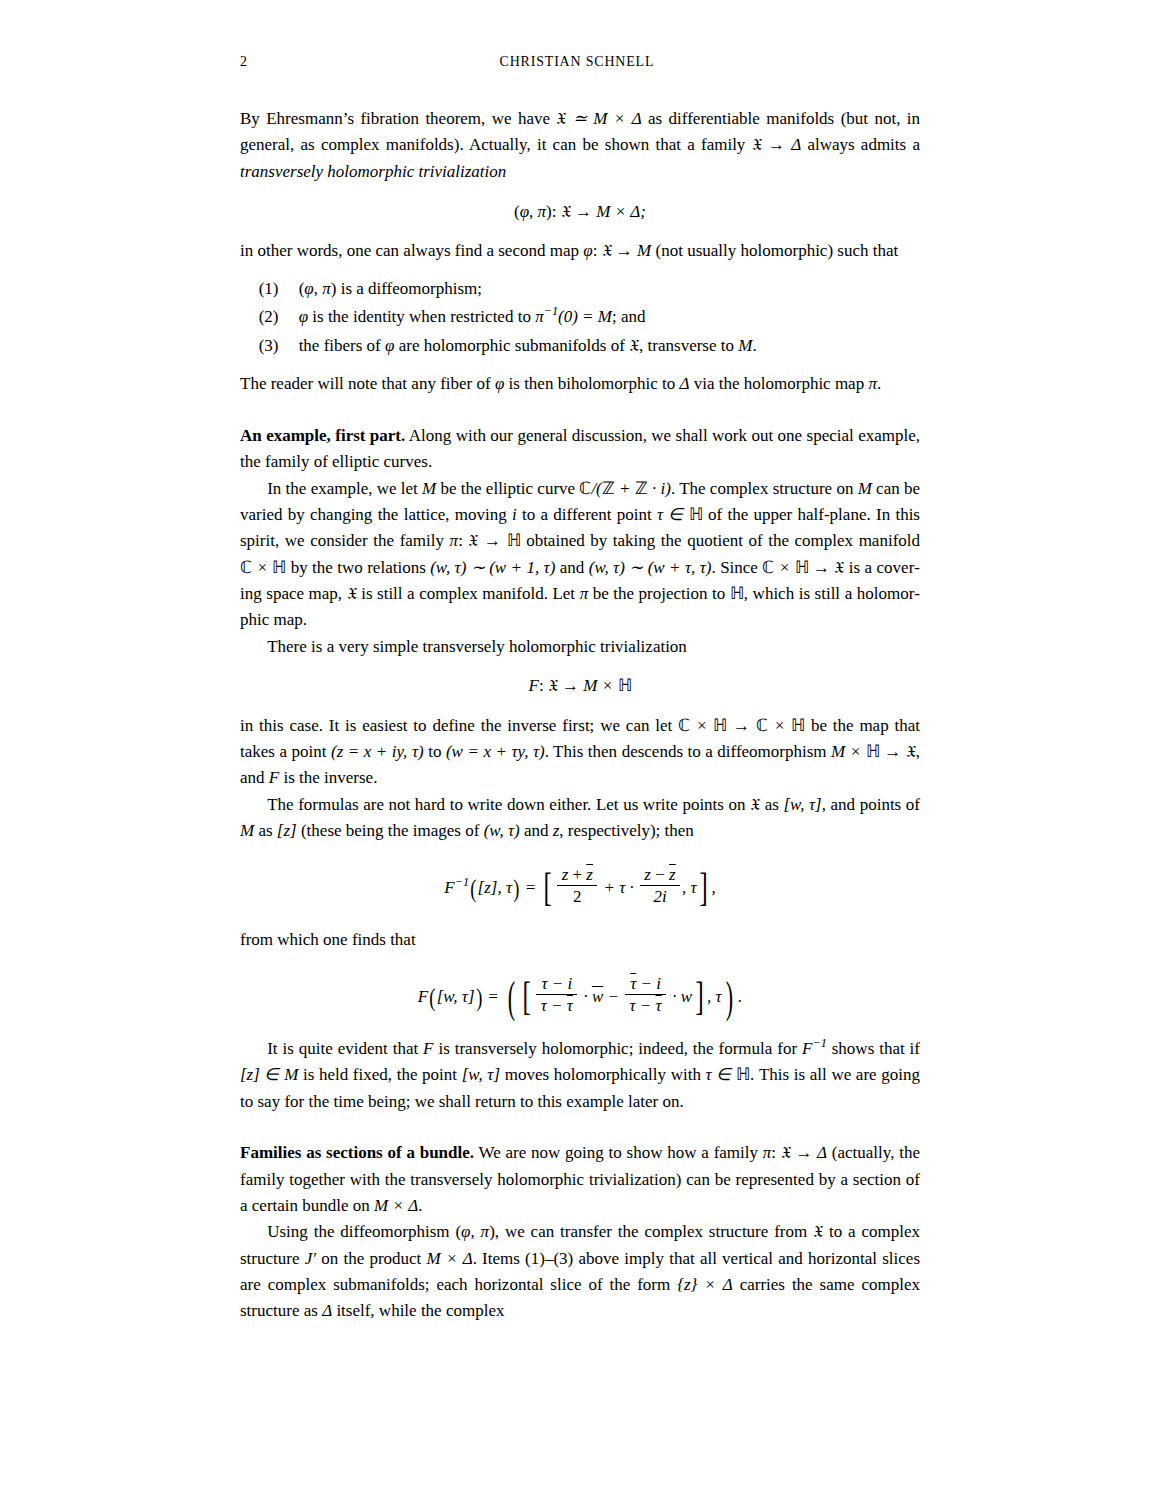2 Christian Schnell
By Ehresmann’s fibration theorem, we have 𝔛 ≃ M × Δ as differentiable manifolds (but not, in general, as complex manifolds). Actually, it can be shown that a family 𝔛 → Δ always admits a transversely holomorphic trivialization
(φ, π): 𝔛 → M × Δ;
in other words, one can always find a second map φ: 𝔛 → M (not usually holomorphic) such that
(1) (φ, π) is a diffeomorphism;
(2) φ is the identity when restricted to π−1(0) = M; and
(3) the fibers of φ are holomorphic submanifolds of 𝔛, transverse to M.
The reader will note that any fiber of φ is then biholomorphic to Δ via the holomorphic map π.
An example, first part.
Along with our general discussion, we shall work out one special example, the family of elliptic curves.
In the example, we let M be the elliptic curve ℂ/(ℤ + ℤ · i). The complex structure on M can be varied by changing the lattice, moving i to a different point τ ∈ ℍ of the upper half-plane. In this spirit, we consider the family π: 𝔛 → ℍ obtained by taking the quotient of the complex manifold ℂ × ℍ by the two relations (w, τ) ∼ (w + 1, τ) and (w, τ) ∼ (w + τ, τ). Since ℂ × ℍ → 𝔛 is a covering space map, 𝔛 is still a complex manifold. Let π be the projection to ℍ, which is still a holomorphic map.
There is a very simple transversely holomorphic trivialization
F: 𝔛 → M × ℍ
in this case. It is easiest to define the inverse first; we can let ℂ × ℍ → ℂ × ℍ be the map that takes a point (z = x + iy, τ) to (w = x + τy, τ). This then descends to a diffeomorphism M × ℍ → 𝔛, and F is the inverse.
The formulas are not hard to write down either. Let us write points on 𝔛 as [w, τ], and points of M as [z] (these being the images of (w, τ) and z, respectively); then
F−1([z], τ) = [z + z 2 + τ · z − z 2i, τ],
from which one finds that
F([w, τ]) = ([τ − i τ − τ · w − τ − i τ − τ · w], τ).
It is quite evident that F is transversely holomorphic; indeed, the formula for F−1 shows that if [z] ∈ M is held fixed, the point [w, τ] moves holomorphically with τ ∈ ℍ. This is all we are going to say for the time being; we shall return to this example later on.
Families as sections of a bundle.
We are now going to show how a family π: 𝔛 → Δ (actually, the family together with the transversely holomorphic trivialization) can be represented by a section of a certain bundle on M × Δ.
Using the diffeomorphism (φ, π), we can transfer the complex structure from 𝔛 to a complex structure J′ on the product M × Δ. Items (1)–(3) above imply that all vertical and horizontal slices are complex submanifolds; each horizontal slice of the form {z} × Δ carries the same complex structure as Δ itself, while the complex